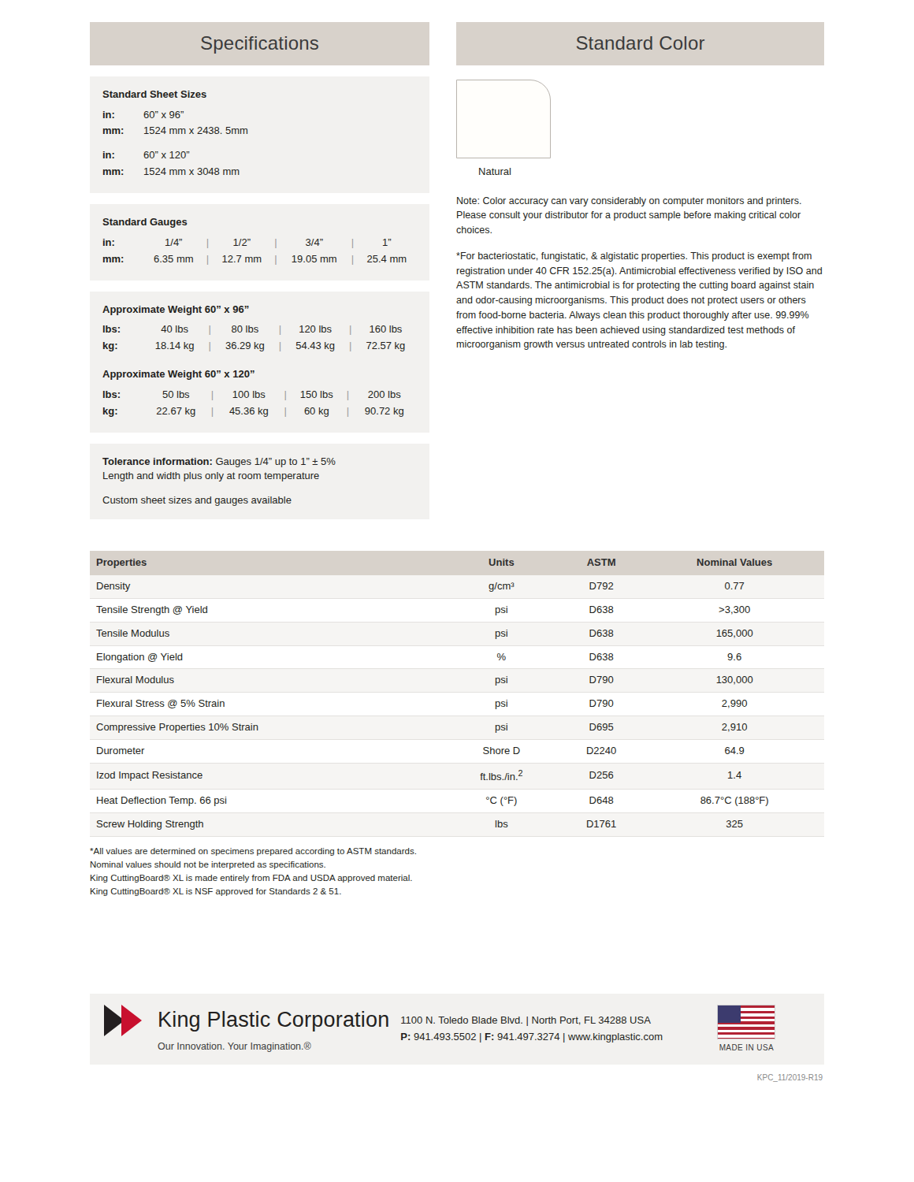Specifications
Standard Sheet Sizes
| in: | 60” x 96” |
| mm: | 1524 mm x 2438. 5mm |
| in: | 60” x 120” |
| mm: | 1524 mm x 3048 mm |
Standard Gauges
| in: | 1/4” | / | 1/2” | / | 3/4” | / | 1” |
| mm: | 6.35 mm | / | 12.7 mm | / | 19.05 mm | / | 25.4 mm |
Approximate Weight 60” x 96”
| lbs: | 40 lbs | / | 80 lbs | / | 120 lbs | / | 160 lbs |
| kg: | 18.14 kg | / | 36.29 kg | / | 54.43 kg | / | 72.57 kg |
Approximate Weight 60” x 120”
| lbs: | 50 lbs | / | 100 lbs | / | 150 lbs | / | 200 lbs |
| kg: | 22.67 kg | / | 45.36 kg | / | 60 kg | / | 90.72 kg |
Tolerance information: Gauges 1/4” up to 1” ± 5%
Length and width plus only at room temperature
Custom sheet sizes and gauges available
Standard Color
Natural
Note: Color accuracy can vary considerably on computer monitors and printers. Please consult your distributor for a product sample before making critical color choices.
*For bacteriostatic, fungistatic, & algistatic properties. This product is exempt from registration under 40 CFR 152.25(a). Antimicrobial effectiveness verified by ISO and ASTM standards. The antimicrobial is for protecting the cutting board against stain and odor-causing microorganisms. This product does not protect users or others from food-borne bacteria. Always clean this product thoroughly after use. 99.99% effective inhibition rate has been achieved using standardized test methods of microorganism growth versus untreated controls in lab testing.
| Properties | Units | ASTM | Nominal Values |
| --- | --- | --- | --- |
| Density | g/cm³ | D792 | 0.77 |
| Tensile Strength @ Yield | psi | D638 | >3,300 |
| Tensile Modulus | psi | D638 | 165,000 |
| Elongation @ Yield | % | D638 | 9.6 |
| Flexural Modulus | psi | D790 | 130,000 |
| Flexural Stress @ 5% Strain | psi | D790 | 2,990 |
| Compressive Properties 10% Strain | psi | D695 | 2,910 |
| Durometer | Shore D | D2240 | 64.9 |
| Izod Impact Resistance | ft.lbs./in. 2 | D256 | 1.4 |
| Heat Deflection Temp. 66 psi | °C (°F) | D648 | 86.7°C (188°F) |
| Screw Holding Strength | lbs | D1761 | 325 |
*All values are determined on specimens prepared according to ASTM standards.
Nominal values should not be interpreted as specifications.
King CuttingBoard® XL is made entirely from FDA and USDA approved material.
King CuttingBoard® XL is NSF approved for Standards 2 & 51.
King Plastic Corporation
Our Innovation. Your Imagination.®
1100 N. Toledo Blade Blvd. | North Port, FL 34288 USA
P: 941.493.5502 | F: 941.497.3274 | www.kingplastic.com
MADE IN USA
KPC_11/2019-R19